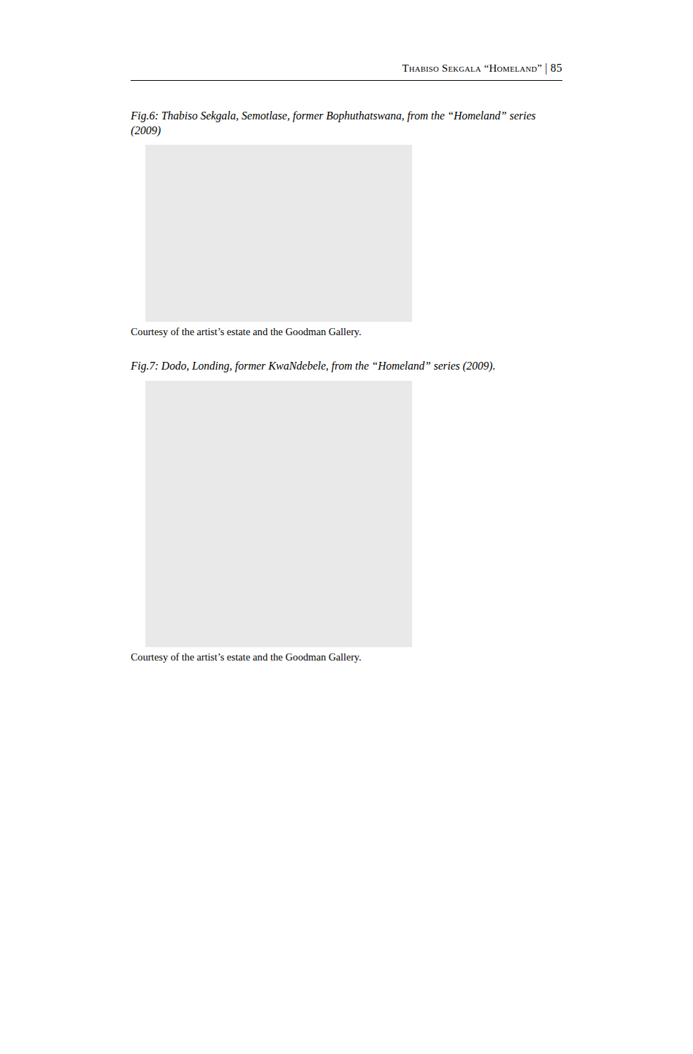Thabiso Sekgala “Homeland” | 85
Fig.6: Thabiso Sekgala, Semotlase, former Bophuthatswana, from the “Homeland” series (2009)
Courtesy of the artist’s estate and the Goodman Gallery.
Fig.7: Dodo, Londing, former KwaNdebele, from the “Homeland” series (2009).
Courtesy of the artist’s estate and the Goodman Gallery.